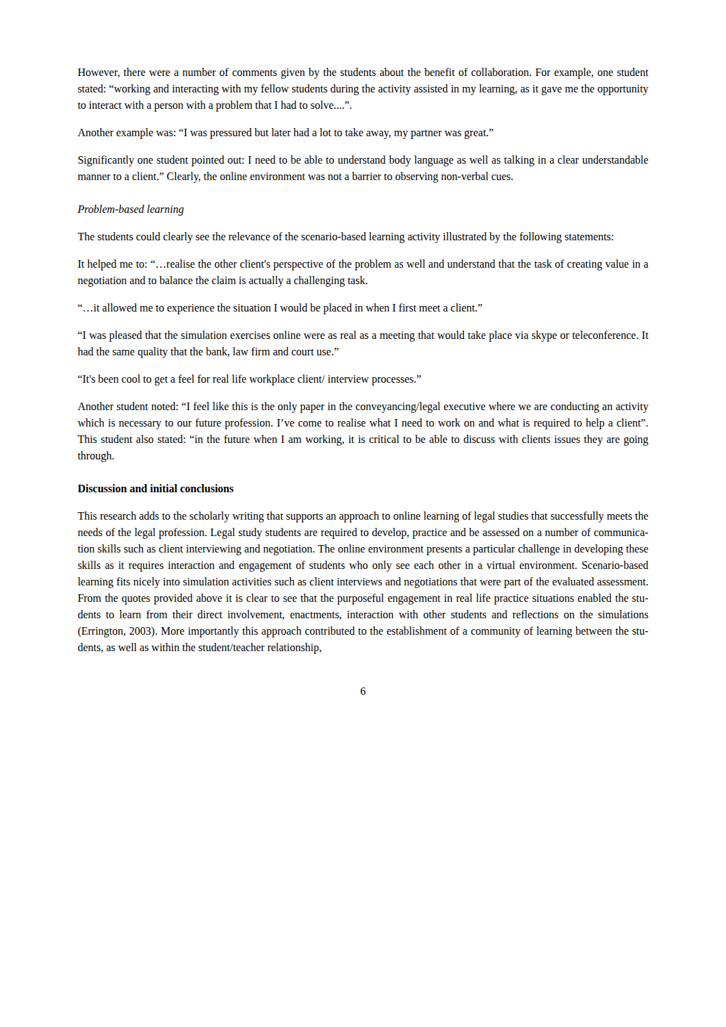However, there were a number of comments given by the students about the benefit of collaboration. For example, one student stated: “working and interacting with my fellow students during the activity assisted in my learning, as it gave me the opportunity to interact with a person with a problem that I had to solve....”.
Another example was: “I was pressured but later had a lot to take away, my partner was great.”
Significantly one student pointed out: I need to be able to understand body language as well as talking in a clear understandable manner to a client.” Clearly, the online environment was not a barrier to observing non-verbal cues.
Problem-based learning
The students could clearly see the relevance of the scenario-based learning activity illustrated by the following statements:
It helped me to: “…realise the other client's perspective of the problem as well and understand that the task of creating value in a negotiation and to balance the claim is actually a challenging task.
“…it allowed me to experience the situation I would be placed in when I first meet a client.”
“I was pleased that the simulation exercises online were as real as a meeting that would take place via skype or teleconference. It had the same quality that the bank, law firm and court use.”
“It's been cool to get a feel for real life workplace client/ interview processes.”
Another student noted: “I feel like this is the only paper in the conveyancing/legal executive where we are conducting an activity which is necessary to our future profession. I’ve come to realise what I need to work on and what is required to help a client”. This student also stated: “in the future when I am working, it is critical to be able to discuss with clients issues they are going through.
Discussion and initial conclusions
This research adds to the scholarly writing that supports an approach to online learning of legal studies that successfully meets the needs of the legal profession. Legal study students are required to develop, practice and be assessed on a number of communication skills such as client interviewing and negotiation. The online environment presents a particular challenge in developing these skills as it requires interaction and engagement of students who only see each other in a virtual environment. Scenario-based learning fits nicely into simulation activities such as client interviews and negotiations that were part of the evaluated assessment. From the quotes provided above it is clear to see that the purposeful engagement in real life practice situations enabled the students to learn from their direct involvement, enactments, interaction with other students and reflections on the simulations (Errington, 2003). More importantly this approach contributed to the establishment of a community of learning between the students, as well as within the student/teacher relationship,
6